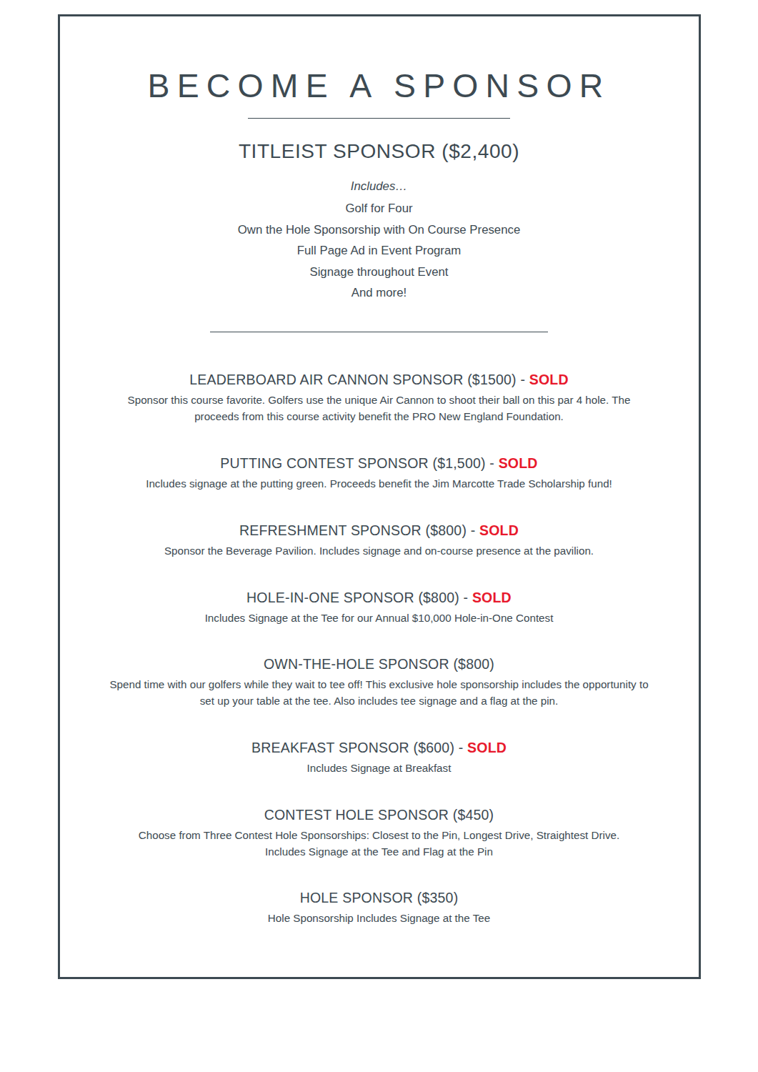BECOME A SPONSOR
TITLEIST SPONSOR ($2,400)
Includes… Golf for Four
Own the Hole Sponsorship with On Course Presence
Full Page Ad in Event Program
Signage throughout Event
And more!
LEADERBOARD AIR CANNON SPONSOR ($1500) - SOLD
Sponsor this course favorite. Golfers use the unique Air Cannon to shoot their ball on this par 4 hole. The proceeds from this course activity benefit the PRO New England Foundation.
PUTTING CONTEST SPONSOR ($1,500) - SOLD
Includes signage at the putting green. Proceeds benefit the Jim Marcotte Trade Scholarship fund!
REFRESHMENT SPONSOR ($800) - SOLD
Sponsor the Beverage Pavilion. Includes signage and on-course presence at the pavilion.
HOLE-IN-ONE SPONSOR ($800) - SOLD
Includes Signage at the Tee for our Annual $10,000 Hole-in-One Contest
OWN-THE-HOLE SPONSOR ($800)
Spend time with our golfers while they wait to tee off! This exclusive hole sponsorship includes the opportunity to set up your table at the tee. Also includes tee signage and a flag at the pin.
BREAKFAST SPONSOR ($600) - SOLD
Includes Signage at Breakfast
CONTEST HOLE SPONSOR ($450)
Choose from Three Contest Hole Sponsorships: Closest to the Pin, Longest Drive, Straightest Drive.
Includes Signage at the Tee and Flag at the Pin
HOLE SPONSOR ($350)
Hole Sponsorship Includes Signage at the Tee